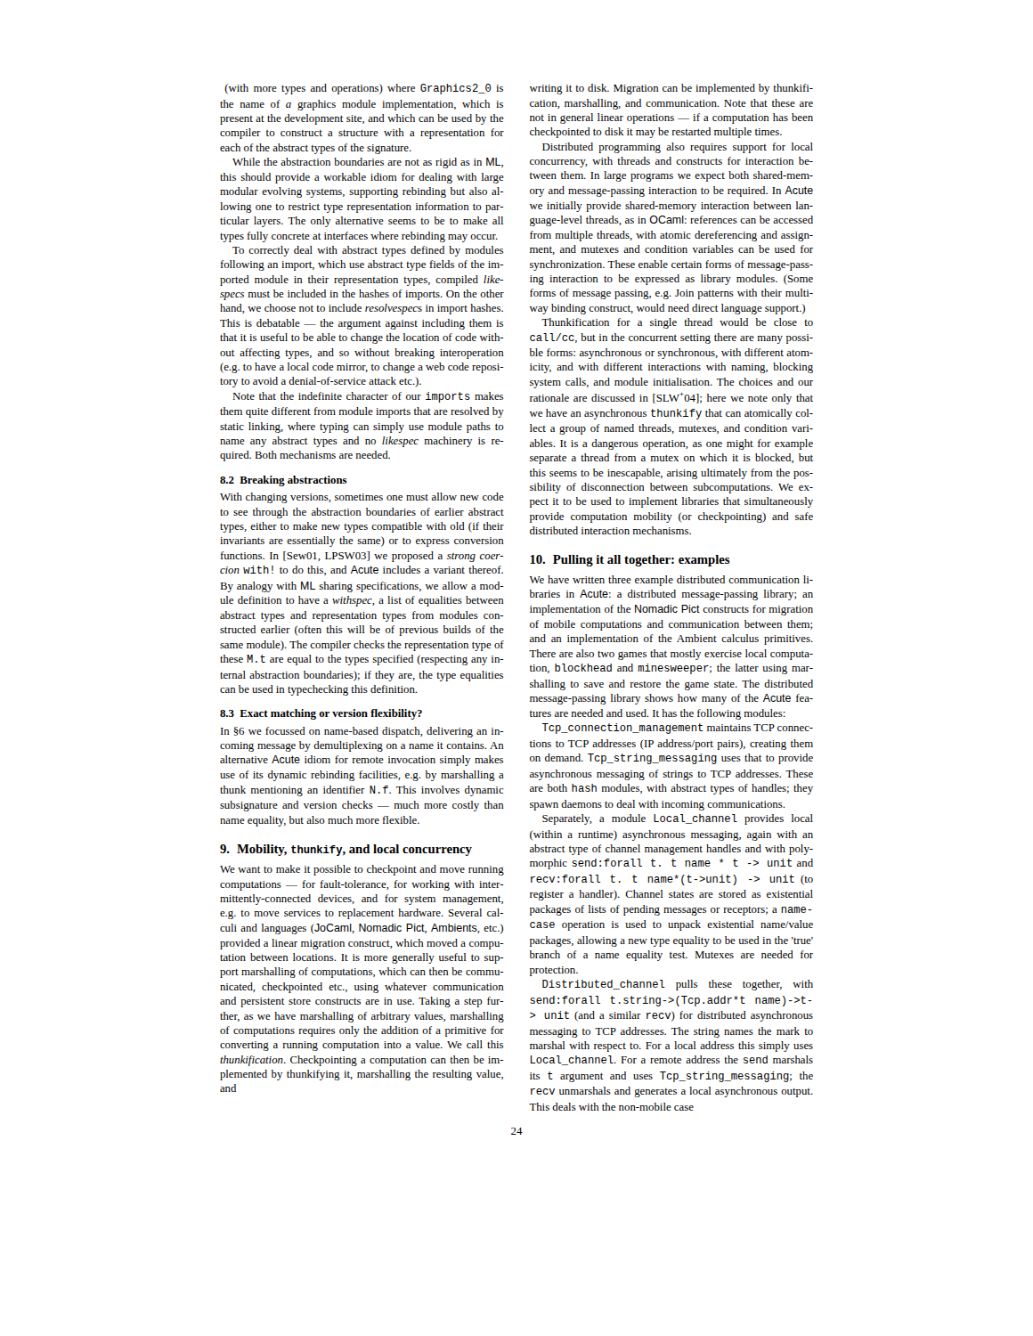(with more types and operations) where Graphics2_0 is the name of a graphics module implementation, which is present at the development site, and which can be used by the compiler to construct a structure with a representation for each of the abstract types of the signature.
While the abstraction boundaries are not as rigid as in ML, this should provide a workable idiom for dealing with large modular evolving systems, supporting rebinding but also allowing one to restrict type representation information to particular layers. The only alternative seems to be to make all types fully concrete at interfaces where rebinding may occur.
To correctly deal with abstract types defined by modules following an import, which use abstract type fields of the imported module in their representation types, compiled likespecs must be included in the hashes of imports. On the other hand, we choose not to include resolvespecs in import hashes. This is debatable — the argument against including them is that it is useful to be able to change the location of code without affecting types, and so without breaking interoperation (e.g. to have a local code mirror, to change a web code repository to avoid a denial-of-service attack etc.).
Note that the indefinite character of our imports makes them quite different from module imports that are resolved by static linking, where typing can simply use module paths to name any abstract types and no likespec machinery is required. Both mechanisms are needed.
8.2 Breaking abstractions
With changing versions, sometimes one must allow new code to see through the abstraction boundaries of earlier abstract types, either to make new types compatible with old (if their invariants are essentially the same) or to express conversion functions. In [Sew01, LPSW03] we proposed a strong coercion with! to do this, and Acute includes a variant thereof. By analogy with ML sharing specifications, we allow a module definition to have a withspec, a list of equalities between abstract types and representation types from modules constructed earlier (often this will be of previous builds of the same module). The compiler checks the representation type of these M.t are equal to the types specified (respecting any internal abstraction boundaries); if they are, the type equalities can be used in typechecking this definition.
8.3 Exact matching or version flexibility?
In §6 we focussed on name-based dispatch, delivering an incoming message by demultiplexing on a name it contains. An alternative Acute idiom for remote invocation simply makes use of its dynamic rebinding facilities, e.g. by marshalling a thunk mentioning an identifier N.f. This involves dynamic subsignature and version checks — much more costly than name equality, but also much more flexible.
9. Mobility, thunkify, and local concurrency
We want to make it possible to checkpoint and move running computations — for fault-tolerance, for working with intermittently-connected devices, and for system management, e.g. to move services to replacement hardware. Several calculi and languages (JoCaml, Nomadic Pict, Ambients, etc.) provided a linear migration construct, which moved a computation between locations. It is more generally useful to support marshalling of computations, which can then be communicated, checkpointed etc., using whatever communication and persistent store constructs are in use. Taking a step further, as we have marshalling of arbitrary values, marshalling of computations requires only the addition of a primitive for converting a running computation into a value. We call this thunkification. Checkpointing a computation can then be implemented by thunkifying it, marshalling the resulting value, and
writing it to disk. Migration can be implemented by thunkification, marshalling, and communication. Note that these are not in general linear operations — if a computation has been checkpointed to disk it may be restarted multiple times.
Distributed programming also requires support for local concurrency, with threads and constructs for interaction between them. In large programs we expect both shared-memory and message-passing interaction to be required. In Acute we initially provide shared-memory interaction between language-level threads, as in OCaml: references can be accessed from multiple threads, with atomic dereferencing and assignment, and mutexes and condition variables can be used for synchronization. These enable certain forms of message-passing interaction to be expressed as library modules. (Some forms of message passing, e.g. Join patterns with their multi-way binding construct, would need direct language support.)
Thunkification for a single thread would be close to call/cc, but in the concurrent setting there are many possible forms: asynchronous or synchronous, with different atomicity, and with different interactions with naming, blocking system calls, and module initialisation. The choices and our rationale are discussed in [SLW+04]; here we note only that we have an asynchronous thunkify that can atomically collect a group of named threads, mutexes, and condition variables. It is a dangerous operation, as one might for example separate a thread from a mutex on which it is blocked, but this seems to be inescapable, arising ultimately from the possibility of disconnection between subcomputations. We expect it to be used to implement libraries that simultaneously provide computation mobility (or checkpointing) and safe distributed interaction mechanisms.
10. Pulling it all together: examples
We have written three example distributed communication libraries in Acute: a distributed message-passing library; an implementation of the Nomadic Pict constructs for migration of mobile computations and communication between them; and an implementation of the Ambient calculus primitives. There are also two games that mostly exercise local computation, blockhead and minesweeper; the latter using marshalling to save and restore the game state. The distributed message-passing library shows how many of the Acute features are needed and used. It has the following modules:
Tcp_connection_management maintains TCP connections to TCP addresses (IP address/port pairs), creating them on demand. Tcp_string_messaging uses that to provide asynchronous messaging of strings to TCP addresses. These are both hash modules, with abstract types of handles; they spawn daemons to deal with incoming communications.
Separately, a module Local_channel provides local (within a runtime) asynchronous messaging, again with an abstract type of channel management handles and with polymorphic send:forall t. t name * t -> unit and recv:forall t. t name*(t->unit) -> unit (to register a handler). Channel states are stored as existential packages of lists of pending messages or receptors; a namecase operation is used to unpack existential name/value packages, allowing a new type equality to be used in the 'true' branch of a name equality test. Mutexes are needed for protection.
Distributed_channel pulls these together, with send:forall t.string->(Tcp.addr*t name)->t-> unit (and a similar recv) for distributed asynchronous messaging to TCP addresses. The string names the mark to marshal with respect to. For a local address this simply uses Local_channel. For a remote address the send marshals its t argument and uses Tcp_string_messaging; the recv unmarshals and generates a local asynchronous output. This deals with the non-mobile case
24